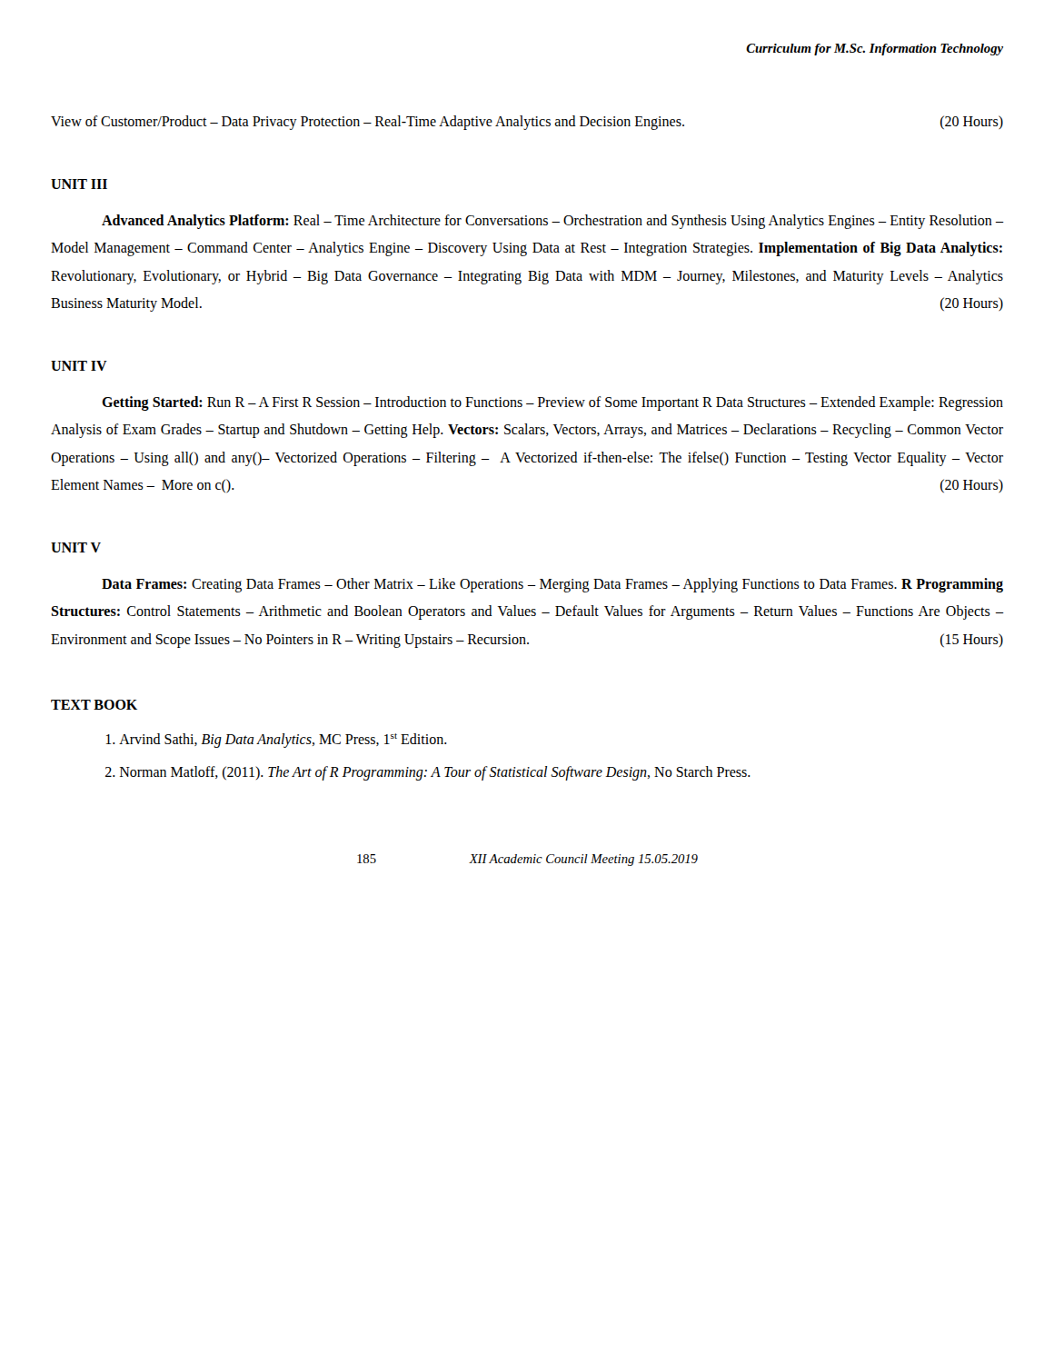Curriculum for M.Sc. Information Technology
View of Customer/Product – Data Privacy Protection – Real-Time Adaptive Analytics and Decision Engines. (20 Hours)
UNIT III
Advanced Analytics Platform: Real – Time Architecture for Conversations – Orchestration and Synthesis Using Analytics Engines – Entity Resolution – Model Management – Command Center – Analytics Engine – Discovery Using Data at Rest – Integration Strategies. Implementation of Big Data Analytics: Revolutionary, Evolutionary, or Hybrid – Big Data Governance – Integrating Big Data with MDM – Journey, Milestones, and Maturity Levels – Analytics Business Maturity Model. (20 Hours)
UNIT IV
Getting Started: Run R – A First R Session – Introduction to Functions – Preview of Some Important R Data Structures – Extended Example: Regression Analysis of Exam Grades – Startup and Shutdown – Getting Help. Vectors: Scalars, Vectors, Arrays, and Matrices – Declarations – Recycling – Common Vector Operations – Using all() and any()– Vectorized Operations – Filtering – A Vectorized if-then-else: The ifelse() Function – Testing Vector Equality – Vector Element Names – More on c(). (20 Hours)
UNIT V
Data Frames: Creating Data Frames – Other Matrix – Like Operations – Merging Data Frames – Applying Functions to Data Frames. R Programming Structures: Control Statements – Arithmetic and Boolean Operators and Values – Default Values for Arguments – Return Values – Functions Are Objects – Environment and Scope Issues – No Pointers in R – Writing Upstairs – Recursion. (15 Hours)
TEXT BOOK
Arvind Sathi, Big Data Analytics, MC Press, 1st Edition.
Norman Matloff, (2011). The Art of R Programming: A Tour of Statistical Software Design, No Starch Press.
185 XII Academic Council Meeting 15.05.2019